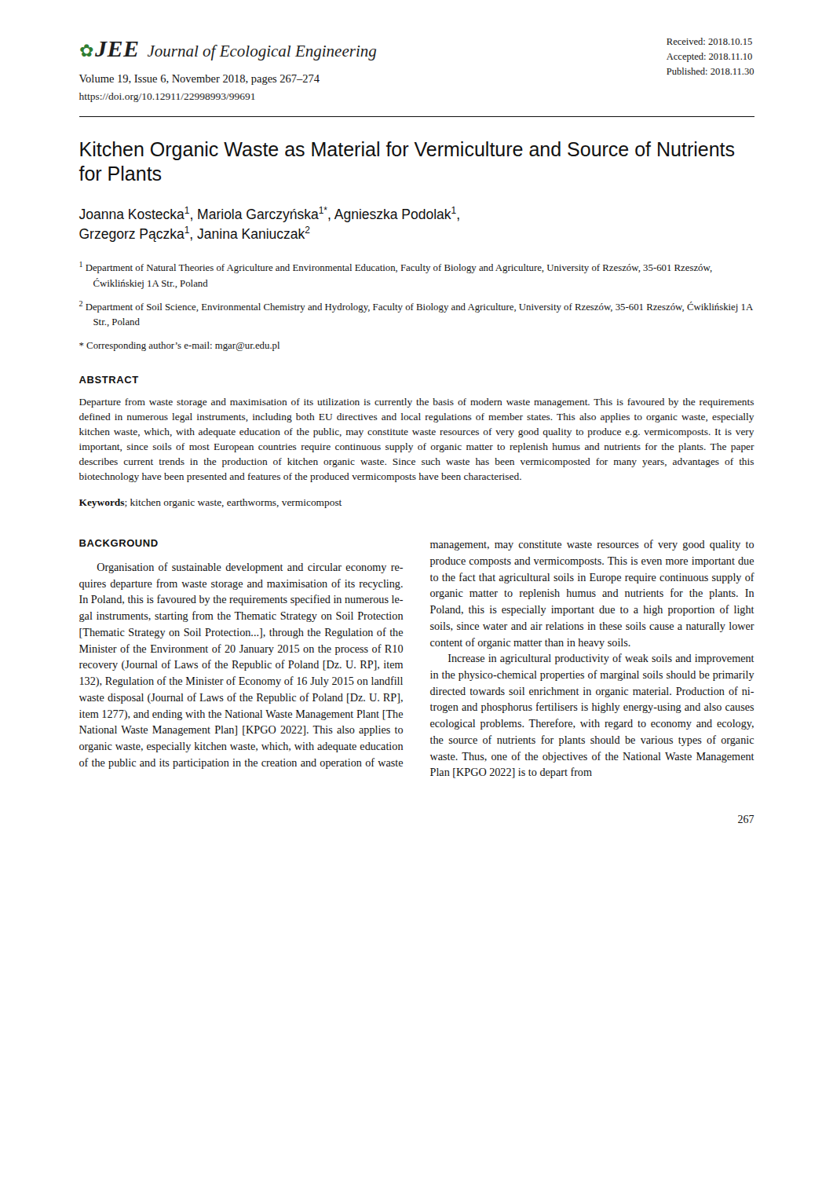✿JEE Journal of Ecological Engineering
Volume 19, Issue 6, November 2018, pages 267–274
https://doi.org/10.12911/22998993/99691
Received: 2018.10.15
Accepted: 2018.11.10
Published: 2018.11.30
Kitchen Organic Waste as Material for Vermiculture and Source of Nutrients for Plants
Joanna Kostecka1, Mariola Garczyńska1*, Agnieszka Podolak1,
Grzegorz Pączka1, Janina Kaniuczak2
1 Department of Natural Theories of Agriculture and Environmental Education, Faculty of Biology and Agriculture, University of Rzeszów, 35-601 Rzeszów, Ćwiklińskiej 1A Str., Poland
2 Department of Soil Science, Environmental Chemistry and Hydrology, Faculty of Biology and Agriculture, University of Rzeszów, 35-601 Rzeszów, Ćwiklińskiej 1A Str., Poland
* Corresponding author’s e-mail: mgar@ur.edu.pl
ABSTRACT
Departure from waste storage and maximisation of its utilization is currently the basis of modern waste management. This is favoured by the requirements defined in numerous legal instruments, including both EU directives and local regulations of member states. This also applies to organic waste, especially kitchen waste, which, with adequate education of the public, may constitute waste resources of very good quality to produce e.g. vermicomposts. It is very important, since soils of most European countries require continuous supply of organic matter to replenish humus and nutrients for the plants. The paper describes current trends in the production of kitchen organic waste. Since such waste has been vermicomposted for many years, advantages of this biotechnology have been presented and features of the produced vermicomposts have been characterised.
Keywords; kitchen organic waste, earthworms, vermicompost
BACKGROUND
Organisation of sustainable development and circular economy requires departure from waste storage and maximisation of its recycling. In Poland, this is favoured by the requirements specified in numerous legal instruments, starting from the Thematic Strategy on Soil Protection [Thematic Strategy on Soil Protection...], through the Regulation of the Minister of the Environment of 20 January 2015 on the process of R10 recovery (Journal of Laws of the Republic of Poland [Dz. U. RP], item 132), Regulation of the Minister of Economy of 16 July 2015 on landfill waste disposal (Journal of Laws of the Republic of Poland [Dz. U. RP], item 1277), and ending with the National Waste Management Plant [The National Waste Management Plan] [KPGO 2022]. This also applies to organic waste, especially kitchen waste, which, with adequate education of the public and its participation in the creation and operation of waste management, may constitute waste resources of very good quality to produce composts and vermicomposts. This is even more important due to the fact that agricultural soils in Europe require continuous supply of organic matter to replenish humus and nutrients for the plants. In Poland, this is especially important due to a high proportion of light soils, since water and air relations in these soils cause a naturally lower content of organic matter than in heavy soils.
Increase in agricultural productivity of weak soils and improvement in the physico-chemical properties of marginal soils should be primarily directed towards soil enrichment in organic material. Production of nitrogen and phosphorus fertilisers is highly energy-using and also causes ecological problems. Therefore, with regard to economy and ecology, the source of nutrients for plants should be various types of organic waste. Thus, one of the objectives of the National Waste Management Plan [KPGO 2022] is to depart from
267